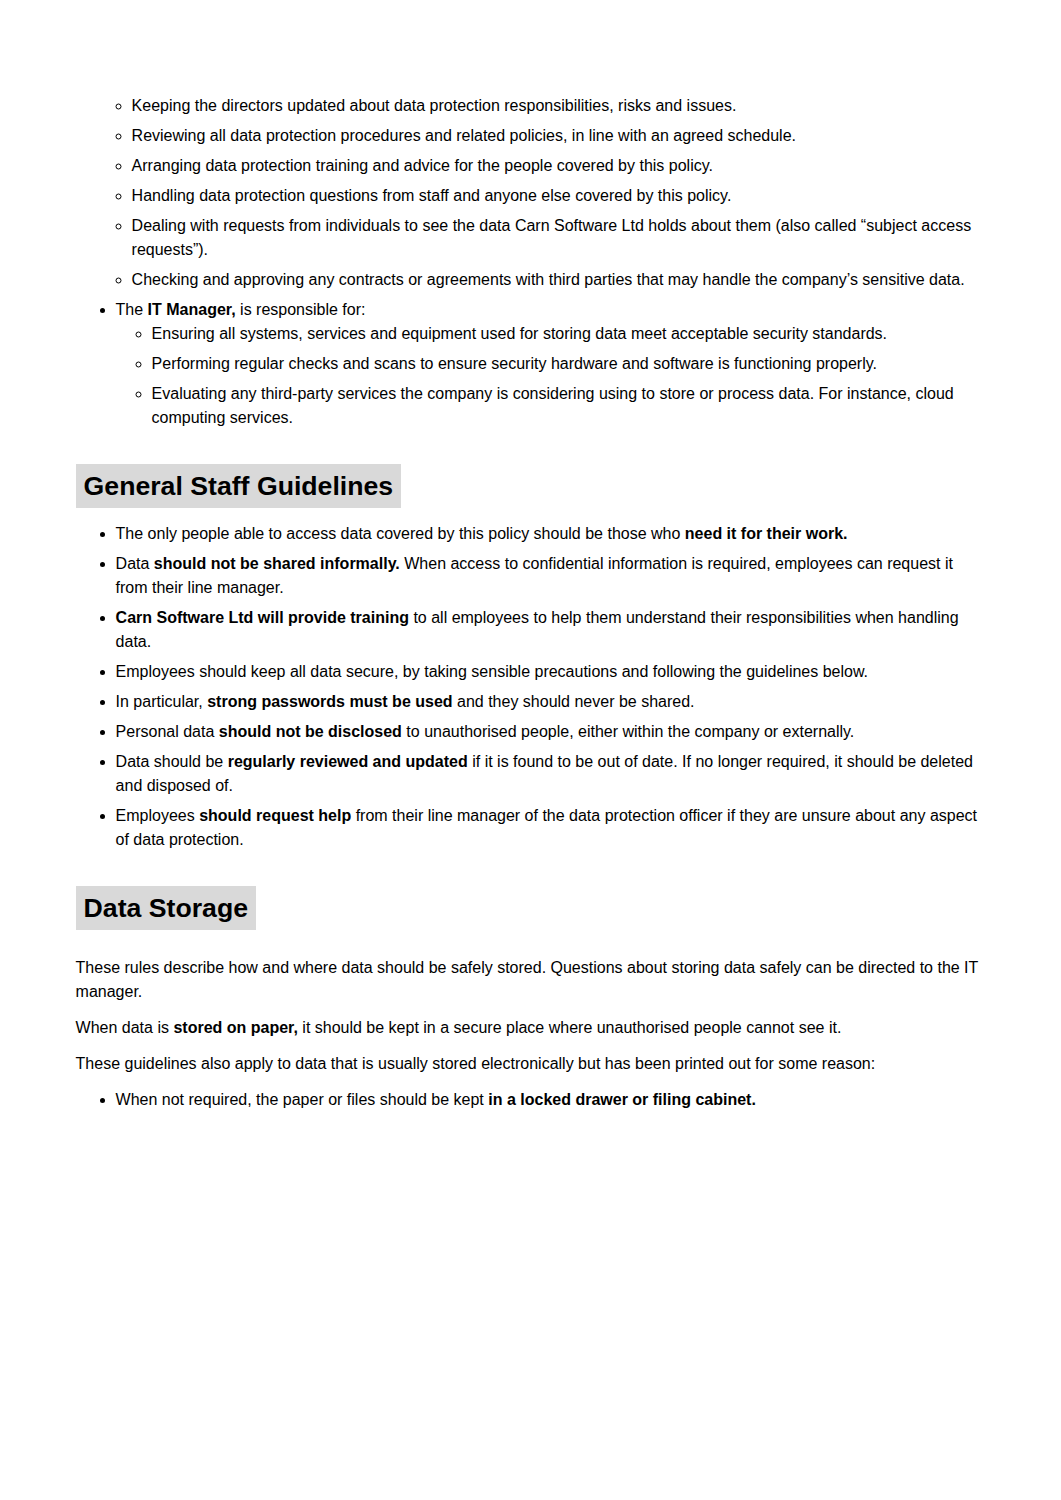Keeping the directors updated about data protection responsibilities, risks and issues.
Reviewing all data protection procedures and related policies, in line with an agreed schedule.
Arranging data protection training and advice for the people covered by this policy.
Handling data protection questions from staff and anyone else covered by this policy.
Dealing with requests from individuals to see the data Carn Software Ltd holds about them (also called “subject access requests”).
Checking and approving any contracts or agreements with third parties that may handle the company’s sensitive data.
The IT Manager, is responsible for:
Ensuring all systems, services and equipment used for storing data meet acceptable security standards.
Performing regular checks and scans to ensure security hardware and software is functioning properly.
Evaluating any third-party services the company is considering using to store or process data. For instance, cloud computing services.
General Staff Guidelines
The only people able to access data covered by this policy should be those who need it for their work.
Data should not be shared informally. When access to confidential information is required, employees can request it from their line manager.
Carn Software Ltd will provide training to all employees to help them understand their responsibilities when handling data.
Employees should keep all data secure, by taking sensible precautions and following the guidelines below.
In particular, strong passwords must be used and they should never be shared.
Personal data should not be disclosed to unauthorised people, either within the company or externally.
Data should be regularly reviewed and updated if it is found to be out of date. If no longer required, it should be deleted and disposed of.
Employees should request help from their line manager of the data protection officer if they are unsure about any aspect of data protection.
Data Storage
These rules describe how and where data should be safely stored. Questions about storing data safely can be directed to the IT manager.
When data is stored on paper, it should be kept in a secure place where unauthorised people cannot see it.
These guidelines also apply to data that is usually stored electronically but has been printed out for some reason:
When not required, the paper or files should be kept in a locked drawer or filing cabinet.